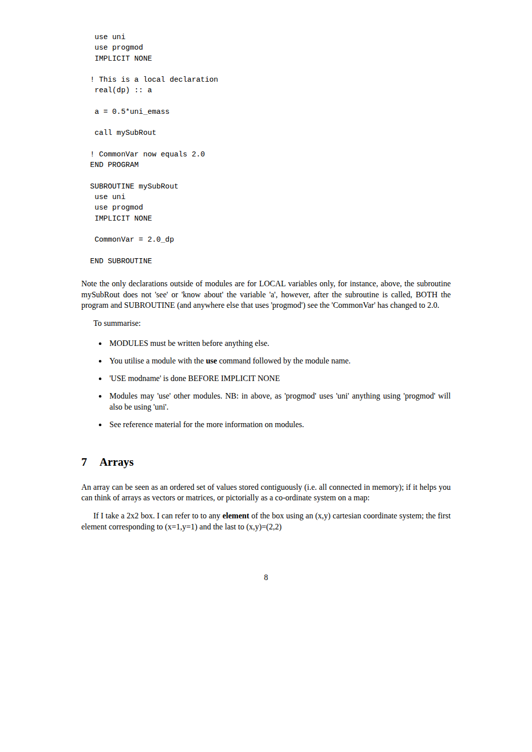use uni
 use progmod
 IMPLICIT NONE

! This is a local declaration
 real(dp) :: a

 a = 0.5*uni_emass

 call mySubRout

! CommonVar now equals 2.0
END PROGRAM

SUBROUTINE mySubRout
 use uni
 use progmod
 IMPLICIT NONE

 CommonVar = 2.0_dp

END SUBROUTINE
Note the only declarations outside of modules are for LOCAL variables only, for instance, above, the subroutine mySubRout does not 'see' or 'know about' the variable 'a', however, after the subroutine is called, BOTH the program and SUBROUTINE (and anywhere else that uses 'progmod') see the 'CommonVar' has changed to 2.0.
To summarise:
MODULES must be written before anything else.
You utilise a module with the use command followed by the module name.
'USE modname' is done BEFORE IMPLICIT NONE
Modules may 'use' other modules. NB: in above, as 'progmod' uses 'uni' anything using 'progmod' will also be using 'uni'.
See reference material for the more information on modules.
7 Arrays
An array can be seen as an ordered set of values stored contiguously (i.e. all connected in memory); if it helps you can think of arrays as vectors or matrices, or pictorially as a co-ordinate system on a map:
If I take a 2x2 box. I can refer to to any element of the box using an (x,y) cartesian coordinate system; the first element corresponding to (x=1,y=1) and the last to (x,y)=(2,2)
8